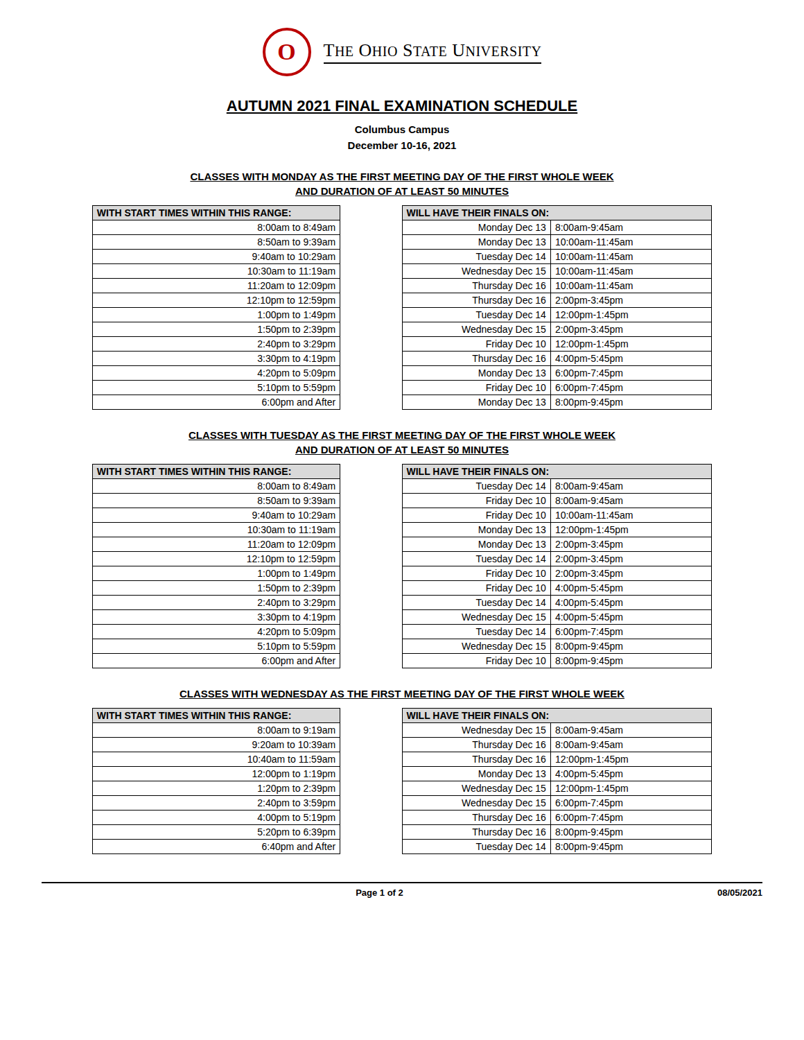O
THE OHIO STATE UNIVERSITY
AUTUMN 2021 FINAL EXAMINATION SCHEDULE
Columbus Campus
December 10-16, 2021
CLASSES WITH MONDAY AS THE FIRST MEETING DAY OF THE FIRST WHOLE WEEK
AND DURATION OF AT LEAST 50 MINUTES
| WITH START TIMES WITHIN THIS RANGE: | | WILL HAVE THEIR FINALS ON: |
| 8:00am to 8:49am | | Monday Dec 13 | 8:00am-9:45am |
| 8:50am to 9:39am | | Monday Dec 13 | 10:00am-11:45am |
| 9:40am to 10:29am | | Tuesday Dec 14 | 10:00am-11:45am |
| 10:30am to 11:19am | | Wednesday Dec 15 | 10:00am-11:45am |
| 11:20am to 12:09pm | | Thursday Dec 16 | 10:00am-11:45am |
| 12:10pm to 12:59pm | | Thursday Dec 16 | 2:00pm-3:45pm |
| 1:00pm to 1:49pm | | Tuesday Dec 14 | 12:00pm-1:45pm |
| 1:50pm to 2:39pm | | Wednesday Dec 15 | 2:00pm-3:45pm |
| 2:40pm to 3:29pm | | Friday Dec 10 | 12:00pm-1:45pm |
| 3:30pm to 4:19pm | | Thursday Dec 16 | 4:00pm-5:45pm |
| 4:20pm to 5:09pm | | Monday Dec 13 | 6:00pm-7:45pm |
| 5:10pm to 5:59pm | | Friday Dec 10 | 6:00pm-7:45pm |
| 6:00pm and After | | Monday Dec 13 | 8:00pm-9:45pm |
CLASSES WITH TUESDAY AS THE FIRST MEETING DAY OF THE FIRST WHOLE WEEK
AND DURATION OF AT LEAST 50 MINUTES
| WITH START TIMES WITHIN THIS RANGE: | | WILL HAVE THEIR FINALS ON: |
| 8:00am to 8:49am | | Tuesday Dec 14 | 8:00am-9:45am |
| 8:50am to 9:39am | | Friday Dec 10 | 8:00am-9:45am |
| 9:40am to 10:29am | | Friday Dec 10 | 10:00am-11:45am |
| 10:30am to 11:19am | | Monday Dec 13 | 12:00pm-1:45pm |
| 11:20am to 12:09pm | | Monday Dec 13 | 2:00pm-3:45pm |
| 12:10pm to 12:59pm | | Tuesday Dec 14 | 2:00pm-3:45pm |
| 1:00pm to 1:49pm | | Friday Dec 10 | 2:00pm-3:45pm |
| 1:50pm to 2:39pm | | Friday Dec 10 | 4:00pm-5:45pm |
| 2:40pm to 3:29pm | | Tuesday Dec 14 | 4:00pm-5:45pm |
| 3:30pm to 4:19pm | | Wednesday Dec 15 | 4:00pm-5:45pm |
| 4:20pm to 5:09pm | | Tuesday Dec 14 | 6:00pm-7:45pm |
| 5:10pm to 5:59pm | | Wednesday Dec 15 | 8:00pm-9:45pm |
| 6:00pm and After | | Friday Dec 10 | 8:00pm-9:45pm |
CLASSES WITH WEDNESDAY AS THE FIRST MEETING DAY OF THE FIRST WHOLE WEEK
| WITH START TIMES WITHIN THIS RANGE: | | WILL HAVE THEIR FINALS ON: |
| 8:00am to 9:19am | | Wednesday Dec 15 | 8:00am-9:45am |
| 9:20am to 10:39am | | Thursday Dec 16 | 8:00am-9:45am |
| 10:40am to 11:59am | | Thursday Dec 16 | 12:00pm-1:45pm |
| 12:00pm to 1:19pm | | Monday Dec 13 | 4:00pm-5:45pm |
| 1:20pm to 2:39pm | | Wednesday Dec 15 | 12:00pm-1:45pm |
| 2:40pm to 3:59pm | | Wednesday Dec 15 | 6:00pm-7:45pm |
| 4:00pm to 5:19pm | | Thursday Dec 16 | 6:00pm-7:45pm |
| 5:20pm to 6:39pm | | Thursday Dec 16 | 8:00pm-9:45pm |
| 6:40pm and After | | Tuesday Dec 14 | 8:00pm-9:45pm |
Page 1 of 2 08/05/2021